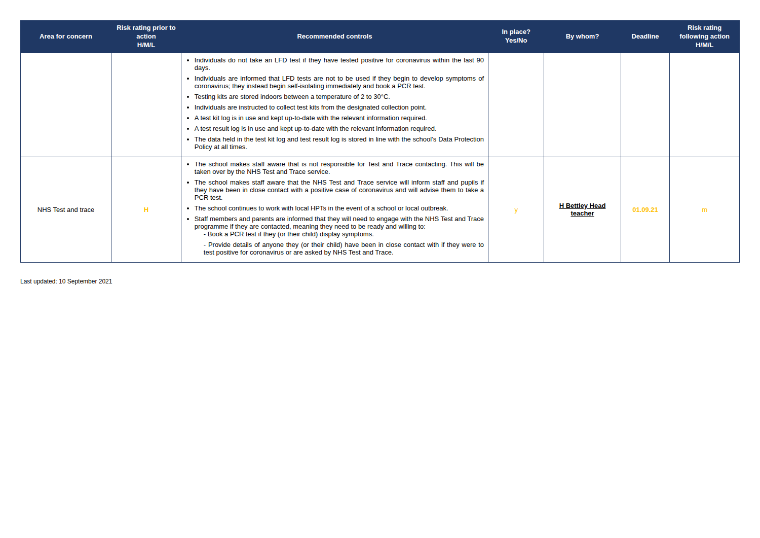| Area for concern | Risk rating prior to action H/M/L | Recommended controls | In place? Yes/No | By whom? | Deadline | Risk rating following action H/M/L |
| --- | --- | --- | --- | --- | --- | --- |
| | | Individuals do not take an LFD test if they have tested positive for coronavirus within the last 90 days. Individuals are informed that LFD tests are not to be used if they begin to develop symptoms of coronavirus; they instead begin self-isolating immediately and book a PCR test. Testing kits are stored indoors between a temperature of 2 to 30°C. Individuals are instructed to collect test kits from the designated collection point. A test kit log is in use and kept up-to-date with the relevant information required. A test result log is in use and kept up-to-date with the relevant information required. The data held in the test kit log and test result log is stored in line with the school’s Data Protection Policy at all times. | | | | |
| NHS Test and trace | H | The school makes staff aware that is not responsible for Test and Trace contacting. This will be taken over by the NHS Test and Trace service. The school makes staff aware that the NHS Test and Trace service will inform staff and pupils if they have been in close contact with a positive case of coronavirus and will advise them to take a PCR test. The school continues to work with local HPTs in the event of a school or local outbreak. Staff members and parents are informed that they will need to engage with the NHS Test and Trace programme if they are contacted, meaning they need to be ready and willing to: Book a PCR test if they (or their child) display symptoms. Provide details of anyone they (or their child) have been in close contact with if they were to test positive for coronavirus or are asked by NHS Test and Trace. | y | H Bettley Head teacher | 01.09.21 | m |
Last updated: 10 September 2021